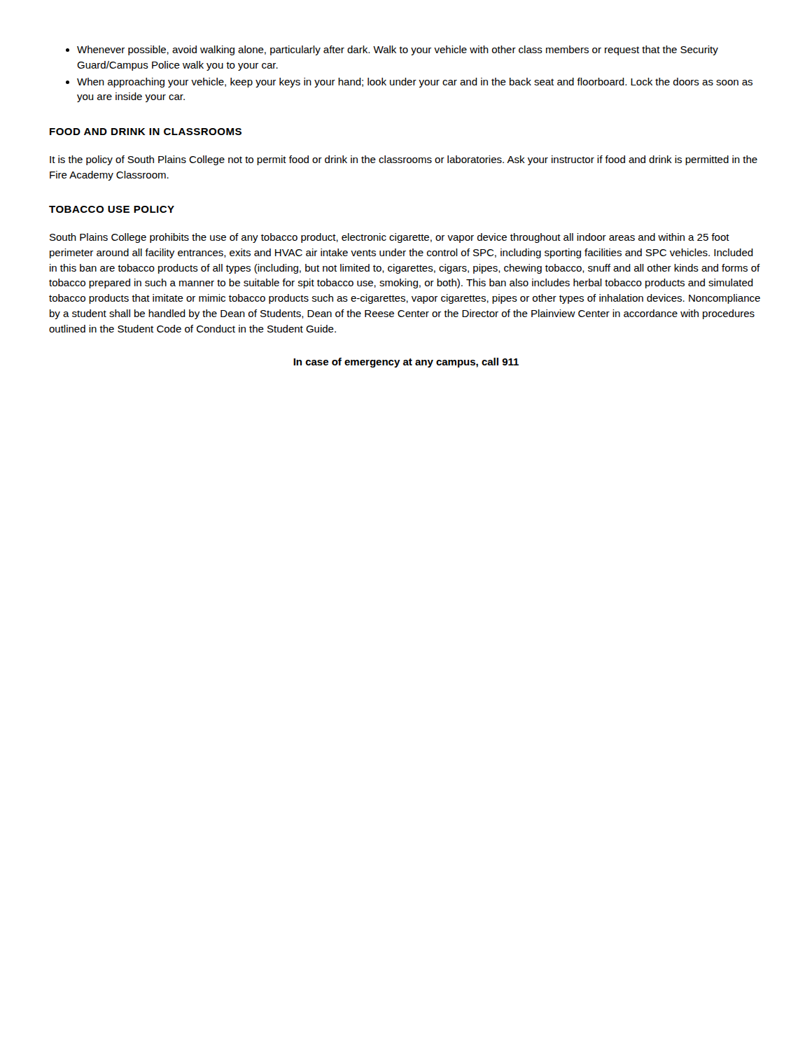Whenever possible, avoid walking alone, particularly after dark. Walk to your vehicle with other class members or request that the Security Guard/Campus Police walk you to your car.
When approaching your vehicle, keep your keys in your hand; look under your car and in the back seat and floorboard. Lock the doors as soon as you are inside your car.
FOOD AND DRINK IN CLASSROOMS
It is the policy of South Plains College not to permit food or drink in the classrooms or laboratories. Ask your instructor if food and drink is permitted in the Fire Academy Classroom.
TOBACCO USE POLICY
South Plains College prohibits the use of any tobacco product, electronic cigarette, or vapor device throughout all indoor areas and within a 25 foot perimeter around all facility entrances, exits and HVAC air intake vents under the control of SPC, including sporting facilities and SPC vehicles. Included in this ban are tobacco products of all types (including, but not limited to, cigarettes, cigars, pipes, chewing tobacco, snuff and all other kinds and forms of tobacco prepared in such a manner to be suitable for spit tobacco use, smoking, or both). This ban also includes herbal tobacco products and simulated tobacco products that imitate or mimic tobacco products such as e-cigarettes, vapor cigarettes, pipes or other types of inhalation devices. Noncompliance by a student shall be handled by the Dean of Students, Dean of the Reese Center or the Director of the Plainview Center in accordance with procedures outlined in the Student Code of Conduct in the Student Guide.
In case of emergency at any campus, call 911